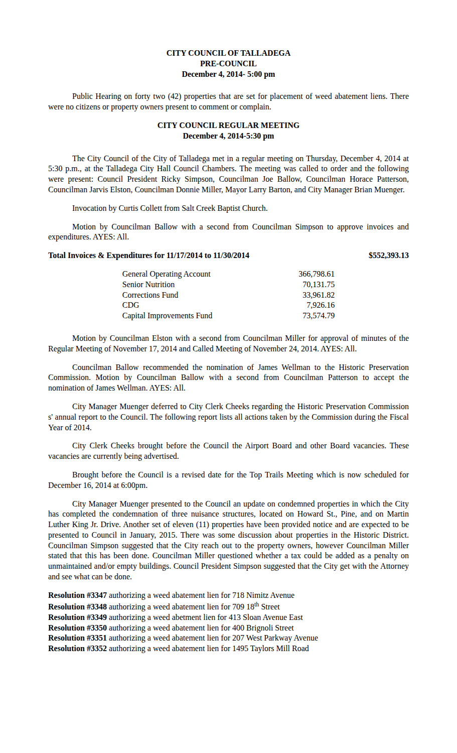CITY COUNCIL OF TALLADEGA
PRE-COUNCIL
December 4, 2014- 5:00 pm
Public Hearing on forty two (42) properties that are set for placement of weed abatement liens. There were no citizens or property owners present to comment or complain.
CITY COUNCIL REGULAR MEETING
December 4, 2014-5:30 pm
The City Council of the City of Talladega met in a regular meeting on Thursday, December 4, 2014 at 5:30 p.m., at the Talladega City Hall Council Chambers. The meeting was called to order and the following were present: Council President Ricky Simpson, Councilman Joe Ballow, Councilman Horace Patterson, Councilman Jarvis Elston, Councilman Donnie Miller, Mayor Larry Barton, and City Manager Brian Muenger.
Invocation by Curtis Collett from Salt Creek Baptist Church.
Motion by Councilman Ballow with a second from Councilman Simpson to approve invoices and expenditures. AYES: All.
Total Invoices & Expenditures for 11/17/2014 to 11/30/2014$552,393.13
| General Operating Account | 366,798.61 |
| Senior Nutrition | 70,131.75 |
| Corrections Fund | 33,961.82 |
| CDG | 7,926.16 |
| Capital Improvements Fund | 73,574.79 |
Motion by Councilman Elston with a second from Councilman Miller for approval of minutes of the Regular Meeting of November 17, 2014 and Called Meeting of November 24, 2014. AYES: All.
Councilman Ballow recommended the nomination of James Wellman to the Historic Preservation Commission. Motion by Councilman Ballow with a second from Councilman Patterson to accept the nomination of James Wellman. AYES: All.
City Manager Muenger deferred to City Clerk Cheeks regarding the Historic Preservation Commission s' annual report to the Council. The following report lists all actions taken by the Commission during the Fiscal Year of 2014.
City Clerk Cheeks brought before the Council the Airport Board and other Board vacancies. These vacancies are currently being advertised.
Brought before the Council is a revised date for the Top Trails Meeting which is now scheduled for December 16, 2014 at 6:00pm.
City Manager Muenger presented to the Council an update on condemned properties in which the City has completed the condemnation of three nuisance structures, located on Howard St., Pine, and on Martin Luther King Jr. Drive. Another set of eleven (11) properties have been provided notice and are expected to be presented to Council in January, 2015. There was some discussion about properties in the Historic District. Councilman Simpson suggested that the City reach out to the property owners, however Councilman Miller stated that this has been done. Councilman Miller questioned whether a tax could be added as a penalty on unmaintained and/or empty buildings. Council President Simpson suggested that the City get with the Attorney and see what can be done.
Resolution #3347 authorizing a weed abatement lien for 718 Nimitz Avenue
Resolution #3348 authorizing a weed abatement lien for 709 18th Street
Resolution #3349 authorizing a weed abetment lien for 413 Sloan Avenue East
Resolution #3350 authorizing a weed abatement lien for 400 Brignoli Street
Resolution #3351 authorizing a weed abatement lien for 207 West Parkway Avenue
Resolution #3352 authorizing a weed abatement lien for 1495 Taylors Mill Road